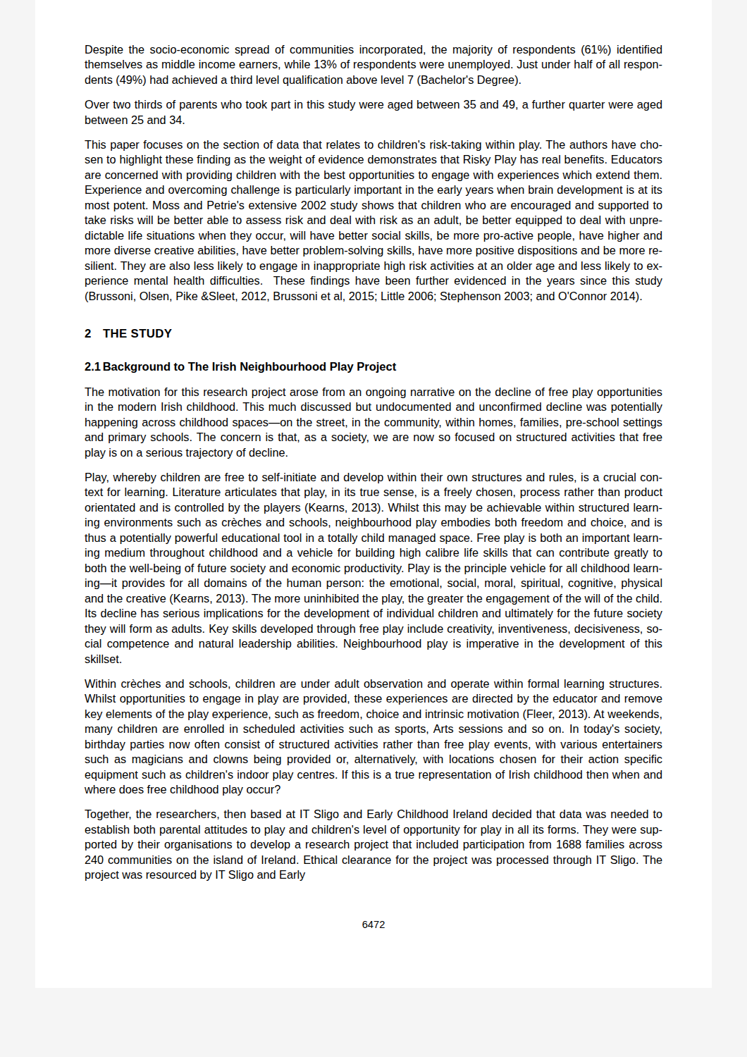Despite the socio-economic spread of communities incorporated, the majority of respondents (61%) identified themselves as middle income earners, while 13% of respondents were unemployed. Just under half of all respondents (49%) had achieved a third level qualification above level 7 (Bachelor's Degree).
Over two thirds of parents who took part in this study were aged between 35 and 49, a further quarter were aged between 25 and 34.
This paper focuses on the section of data that relates to children's risk-taking within play. The authors have chosen to highlight these finding as the weight of evidence demonstrates that Risky Play has real benefits. Educators are concerned with providing children with the best opportunities to engage with experiences which extend them. Experience and overcoming challenge is particularly important in the early years when brain development is at its most potent. Moss and Petrie's extensive 2002 study shows that children who are encouraged and supported to take risks will be better able to assess risk and deal with risk as an adult, be better equipped to deal with unpredictable life situations when they occur, will have better social skills, be more pro-active people, have higher and more diverse creative abilities, have better problem-solving skills, have more positive dispositions and be more resilient. They are also less likely to engage in inappropriate high risk activities at an older age and less likely to experience mental health difficulties. These findings have been further evidenced in the years since this study (Brussoni, Olsen, Pike &Sleet, 2012, Brussoni et al, 2015; Little 2006; Stephenson 2003; and O'Connor 2014).
2 THE STUDY
2.1 Background to The Irish Neighbourhood Play Project
The motivation for this research project arose from an ongoing narrative on the decline of free play opportunities in the modern Irish childhood. This much discussed but undocumented and unconfirmed decline was potentially happening across childhood spaces—on the street, in the community, within homes, families, pre-school settings and primary schools. The concern is that, as a society, we are now so focused on structured activities that free play is on a serious trajectory of decline.
Play, whereby children are free to self-initiate and develop within their own structures and rules, is a crucial context for learning. Literature articulates that play, in its true sense, is a freely chosen, process rather than product orientated and is controlled by the players (Kearns, 2013). Whilst this may be achievable within structured learning environments such as crèches and schools, neighbourhood play embodies both freedom and choice, and is thus a potentially powerful educational tool in a totally child managed space. Free play is both an important learning medium throughout childhood and a vehicle for building high calibre life skills that can contribute greatly to both the well-being of future society and economic productivity. Play is the principle vehicle for all childhood learning—it provides for all domains of the human person: the emotional, social, moral, spiritual, cognitive, physical and the creative (Kearns, 2013). The more uninhibited the play, the greater the engagement of the will of the child. Its decline has serious implications for the development of individual children and ultimately for the future society they will form as adults. Key skills developed through free play include creativity, inventiveness, decisiveness, social competence and natural leadership abilities. Neighbourhood play is imperative in the development of this skillset.
Within crèches and schools, children are under adult observation and operate within formal learning structures. Whilst opportunities to engage in play are provided, these experiences are directed by the educator and remove key elements of the play experience, such as freedom, choice and intrinsic motivation (Fleer, 2013). At weekends, many children are enrolled in scheduled activities such as sports, Arts sessions and so on. In today's society, birthday parties now often consist of structured activities rather than free play events, with various entertainers such as magicians and clowns being provided or, alternatively, with locations chosen for their action specific equipment such as children's indoor play centres. If this is a true representation of Irish childhood then when and where does free childhood play occur?
Together, the researchers, then based at IT Sligo and Early Childhood Ireland decided that data was needed to establish both parental attitudes to play and children's level of opportunity for play in all its forms. They were supported by their organisations to develop a research project that included participation from 1688 families across 240 communities on the island of Ireland. Ethical clearance for the project was processed through IT Sligo. The project was resourced by IT Sligo and Early
6472